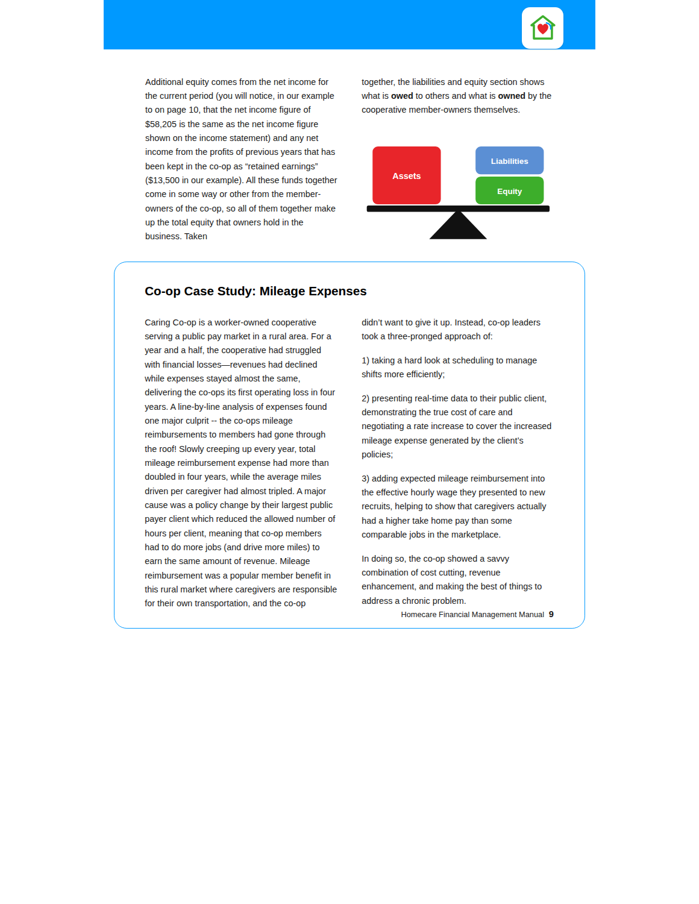Additional equity comes from the net income for the current period (you will notice, in our example to on page 10, that the net income figure of $58,205 is the same as the net income figure shown on the income statement) and any net income from the profits of previous years that has been kept in the co-op as “retained earnings” ($13,500 in our example). All these funds together come in some way or other from the member-owners of the co-op, so all of them together make up the total equity that owners hold in the business. Taken
together, the liabilities and equity section shows what is owed to others and what is owned by the cooperative member-owners themselves.
Assets Liabilities Equity
Co-op Case Study: Mileage Expenses
Caring Co-op is a worker-owned cooperative serving a public pay market in a rural area. For a year and a half, the cooperative had struggled with financial losses—revenues had declined while expenses stayed almost the same, delivering the co-ops its first operating loss in four years. A line-by-line analysis of expenses found one major culprit -- the co-ops mileage reimbursements to members had gone through the roof! Slowly creeping up every year, total mileage reimbursement expense had more than doubled in four years, while the average miles driven per caregiver had almost tripled. A major cause was a policy change by their largest public payer client which reduced the allowed number of hours per client, meaning that co-op members had to do more jobs (and drive more miles) to earn the same amount of revenue. Mileage reimbursement was a popular member benefit in this rural market where caregivers are responsible for their own transportation, and the co-op
didn’t want to give it up. Instead, co-op leaders took a three-pronged approach of:
1) taking a hard look at scheduling to manage shifts more efficiently;
2) presenting real-time data to their public client, demonstrating the true cost of care and negotiating a rate increase to cover the increased mileage expense generated by the client’s policies;
3) adding expected mileage reimbursement into the effective hourly wage they presented to new recruits, helping to show that caregivers actually had a higher take home pay than some comparable jobs in the marketplace.
In doing so, the co-op showed a savvy combination of cost cutting, revenue enhancement, and making the best of things to address a chronic problem.
Homecare Financial Management Manual9